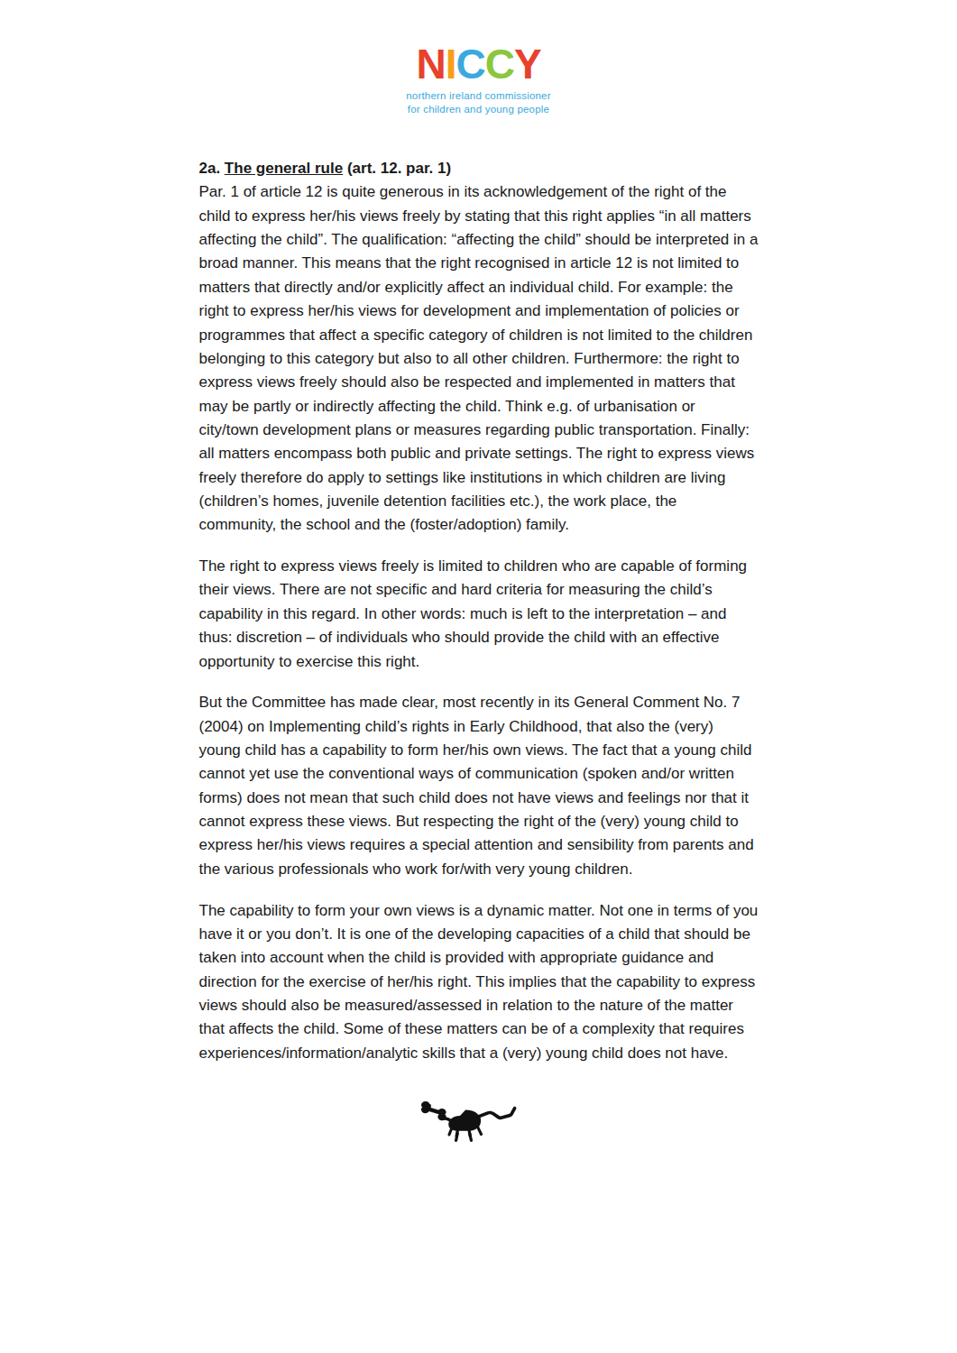NICCY
northern ireland commissioner
for children and young people
2a. The general rule (art. 12. par. 1)
Par. 1 of article 12 is quite generous in its acknowledgement of the right of the child to express her/his views freely by stating that this right applies “in all matters affecting the child”. The qualification: “affecting the child” should be interpreted in a broad manner. This means that the right recognised in article 12 is not limited to matters that directly and/or explicitly affect an individual child. For example: the right to express her/his views for development and implementation of policies or programmes that affect a specific category of children is not limited to the children belonging to this category but also to all other children. Furthermore: the right to express views freely should also be respected and implemented in matters that may be partly or indirectly affecting the child. Think e.g. of urbanisation or city/town development plans or measures regarding public transportation. Finally: all matters encompass both public and private settings. The right to express views freely therefore do apply to settings like institutions in which children are living (children’s homes, juvenile detention facilities etc.), the work place, the community, the school and the (foster/adoption) family.
The right to express views freely is limited to children who are capable of forming their views. There are not specific and hard criteria for measuring the child’s capability in this regard. In other words: much is left to the interpretation – and thus: discretion – of individuals who should provide the child with an effective opportunity to exercise this right.
But the Committee has made clear, most recently in its General Comment No. 7 (2004) on Implementing child’s rights in Early Childhood, that also the (very) young child has a capability to form her/his own views. The fact that a young child cannot yet use the conventional ways of communication (spoken and/or written forms) does not mean that such child does not have views and feelings nor that it cannot express these views. But respecting the right of the (very) young child to express her/his views requires a special attention and sensibility from parents and the various professionals who work for/with very young children.
The capability to form your own views is a dynamic matter. Not one in terms of you have it or you don’t. It is one of the developing capacities of a child that should be taken into account when the child is provided with appropriate guidance and direction for the exercise of her/his right. This implies that the capability to express views should also be measured/assessed in relation to the nature of the matter that affects the child. Some of these matters can be of a complexity that requires experiences/information/analytic skills that a (very) young child does not have.